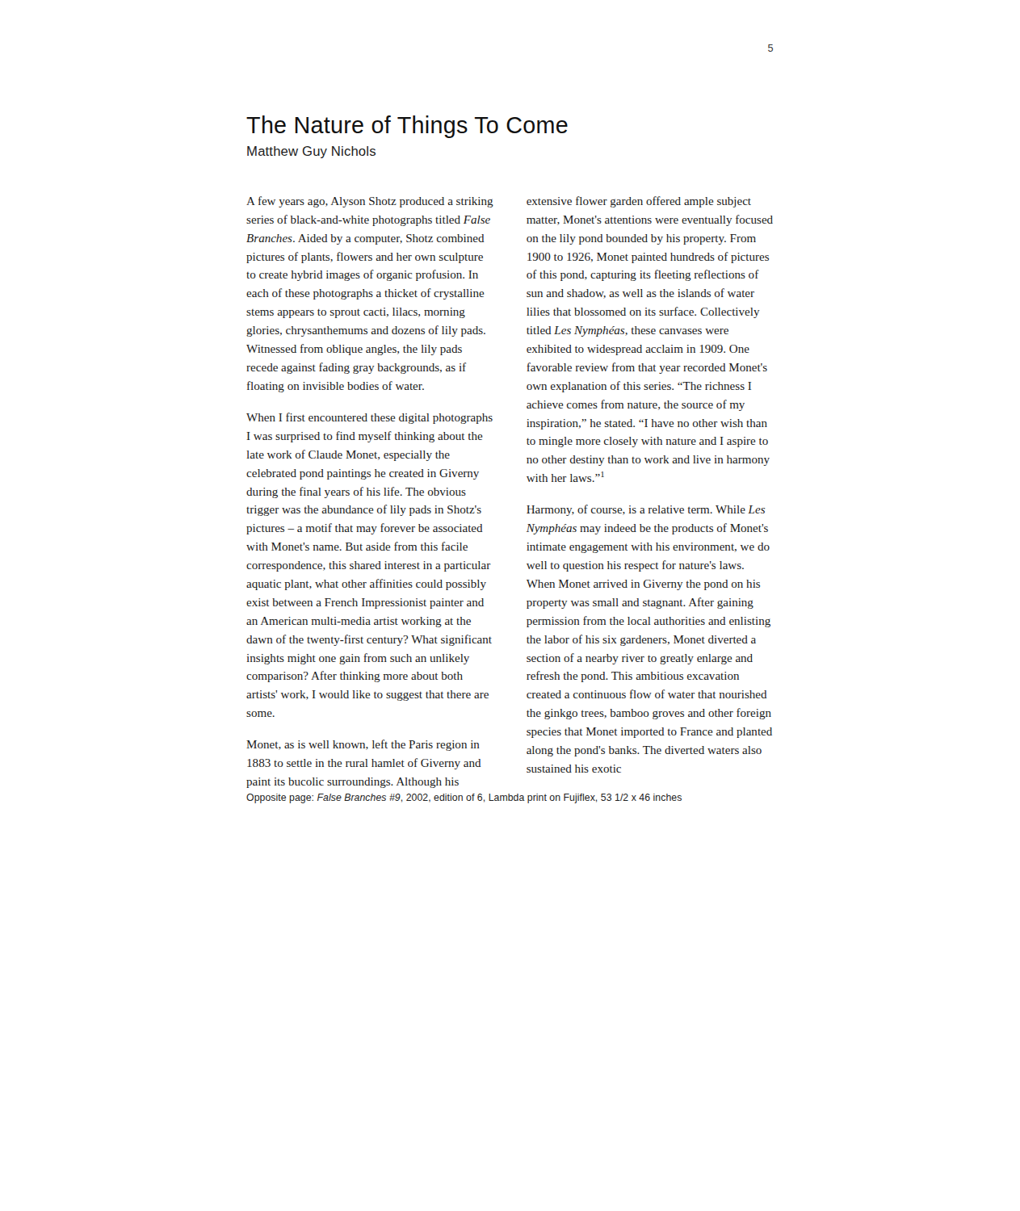5
The Nature of Things To Come
Matthew Guy Nichols
A few years ago, Alyson Shotz produced a striking series of black-and-white photographs titled False Branches. Aided by a computer, Shotz combined pictures of plants, flowers and her own sculpture to create hybrid images of organic profusion. In each of these photographs a thicket of crystalline stems appears to sprout cacti, lilacs, morning glories, chrysanthemums and dozens of lily pads. Witnessed from oblique angles, the lily pads recede against fading gray backgrounds, as if floating on invisible bodies of water.
When I first encountered these digital photographs I was surprised to find myself thinking about the late work of Claude Monet, especially the celebrated pond paintings he created in Giverny during the final years of his life. The obvious trigger was the abundance of lily pads in Shotz's pictures – a motif that may forever be associated with Monet's name. But aside from this facile correspondence, this shared interest in a particular aquatic plant, what other affinities could possibly exist between a French Impressionist painter and an American multi-media artist working at the dawn of the twenty-first century? What significant insights might one gain from such an unlikely comparison? After thinking more about both artists' work, I would like to suggest that there are some.
Monet, as is well known, left the Paris region in 1883 to settle in the rural hamlet of Giverny and paint its bucolic surroundings. Although his extensive flower garden offered ample subject matter, Monet's attentions were eventually focused on the lily pond bounded by his property. From 1900 to 1926, Monet painted hundreds of pictures of this pond, capturing its fleeting reflections of sun and shadow, as well as the islands of water lilies that blossomed on its surface. Collectively titled Les Nymphéas, these canvases were exhibited to widespread acclaim in 1909. One favorable review from that year recorded Monet's own explanation of this series. “The richness I achieve comes from nature, the source of my inspiration,” he stated. “I have no other wish than to mingle more closely with nature and I aspire to no other destiny than to work and live in harmony with her laws.”1
Harmony, of course, is a relative term. While Les Nymphéas may indeed be the products of Monet's intimate engagement with his environment, we do well to question his respect for nature's laws. When Monet arrived in Giverny the pond on his property was small and stagnant. After gaining permission from the local authorities and enlisting the labor of his six gardeners, Monet diverted a section of a nearby river to greatly enlarge and refresh the pond. This ambitious excavation created a continuous flow of water that nourished the ginkgo trees, bamboo groves and other foreign species that Monet imported to France and planted along the pond's banks. The diverted waters also sustained his exotic
Opposite page: False Branches #9, 2002, edition of 6, Lambda print on Fujiflex, 53 1/2 x 46 inches